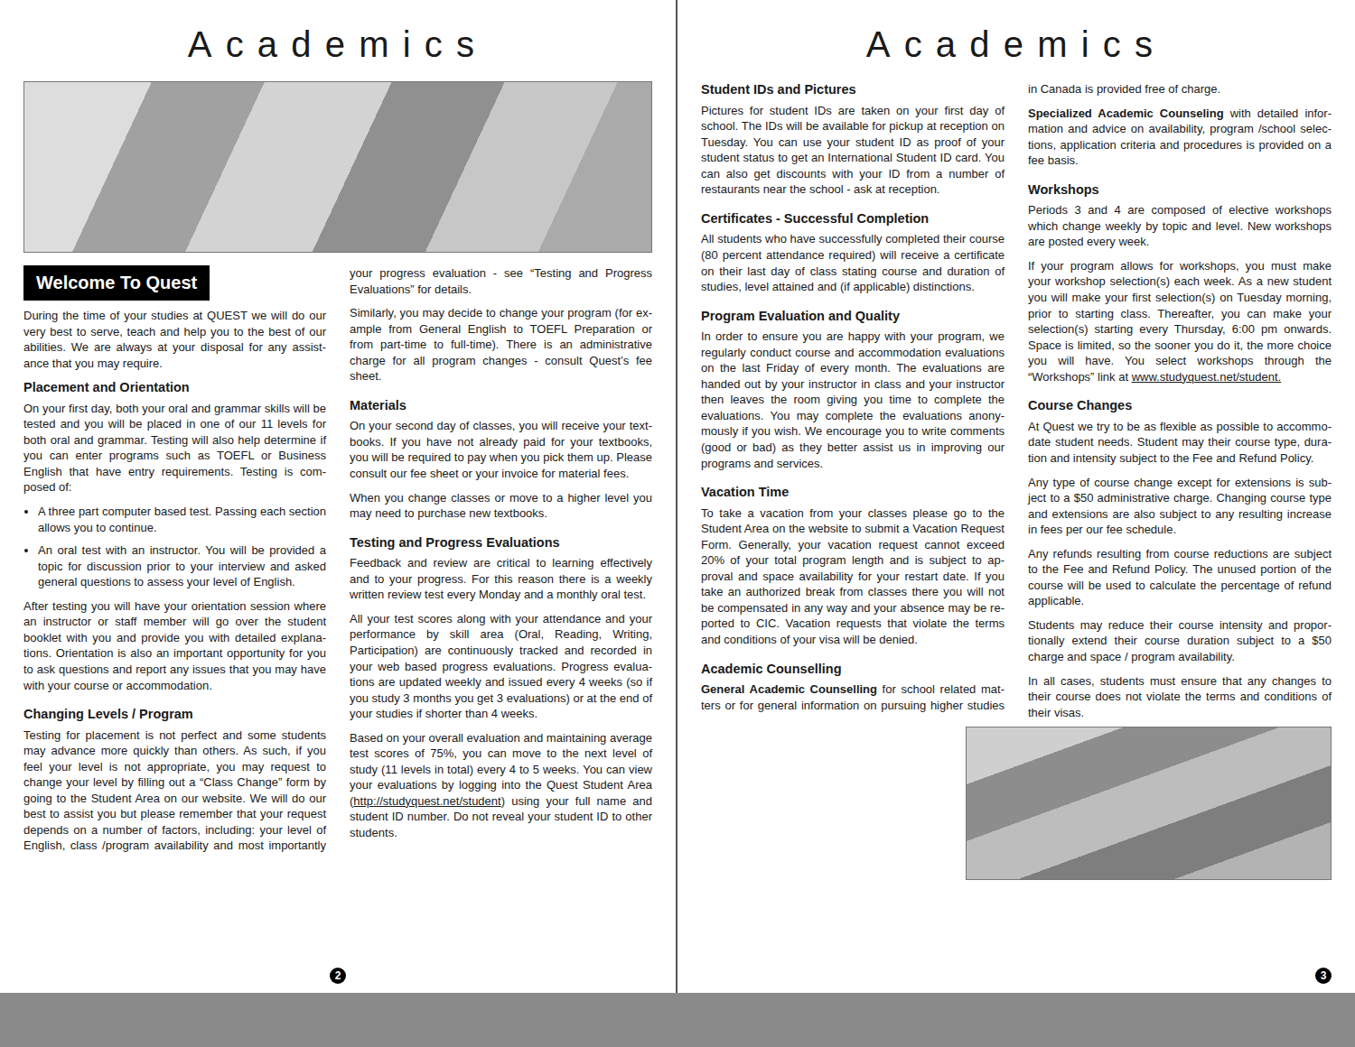Academics
Welcome To Quest
During the time of your studies at QUEST we will do our very best to serve, teach and help you to the best of our abilities. We are always at your disposal for any assistance that you may require.
Placement and Orientation
On your first day, both your oral and grammar skills will be tested and you will be placed in one of our 11 levels for both oral and grammar. Testing will also help determine if you can enter programs such as TOEFL or Business English that have entry requirements. Testing is composed of:
A three part computer based test. Passing each section allows you to continue.
An oral test with an instructor. You will be provided a topic for discussion prior to your interview and asked general questions to assess your level of English.
After testing you will have your orientation session where an instructor or staff member will go over the student booklet with you and provide you with detailed explanations. Orientation is also an important opportunity for you to ask questions and report any issues that you may have with your course or accommodation.
Changing Levels / Program
Testing for placement is not perfect and some students may advance more quickly than others. As such, if you feel your level is not appropriate, you may request to change your level by filling out a “Class Change” form by going to the Student Area on our website. We will do our best to assist you but please remember that your request depends on a number of factors, including: your level of English, class /program availability and most importantly your progress evaluation - see “Testing and Progress Evaluations” for details.
Similarly, you may decide to change your program (for example from General English to TOEFL Preparation or from part-time to full-time). There is an administrative charge for all program changes - consult Quest’s fee sheet.
Materials
On your second day of classes, you will receive your textbooks. If you have not already paid for your textbooks, you will be required to pay when you pick them up. Please consult our fee sheet or your invoice for material fees.
When you change classes or move to a higher level you may need to purchase new textbooks.
Testing and Progress Evaluations
Feedback and review are critical to learning effectively and to your progress. For this reason there is a weekly written review test every Monday and a monthly oral test.
All your test scores along with your attendance and your performance by skill area (Oral, Reading, Writing, Participation) are continuously tracked and recorded in your web based progress evaluations. Progress evaluations are updated weekly and issued every 4 weeks (so if you study 3 months you get 3 evaluations) or at the end of your studies if shorter than 4 weeks.
Based on your overall evaluation and maintaining average test scores of 75%, you can move to the next level of study (11 levels in total) every 4 to 5 weeks. You can view your evaluations by logging into the Quest Student Area (http://studyquest.net/student) using your full name and student ID number. Do not reveal your student ID to other students.
2
Academics
Student IDs and Pictures
Pictures for student IDs are taken on your first day of school. The IDs will be available for pickup at reception on Tuesday. You can use your student ID as proof of your student status to get an International Student ID card. You can also get discounts with your ID from a number of restaurants near the school - ask at reception.
Certificates - Successful Completion
All students who have successfully completed their course (80 percent attendance required) will receive a certificate on their last day of class stating course and duration of studies, level attained and (if applicable) distinctions.
Program Evaluation and Quality
In order to ensure you are happy with your program, we regularly conduct course and accommodation evaluations on the last Friday of every month. The evaluations are handed out by your instructor in class and your instructor then leaves the room giving you time to complete the evaluations. You may complete the evaluations anonymously if you wish. We encourage you to write comments (good or bad) as they better assist us in improving our programs and services.
Vacation Time
To take a vacation from your classes please go to the Student Area on the website to submit a Vacation Request Form. Generally, your vacation request cannot exceed 20% of your total program length and is subject to approval and space availability for your restart date. If you take an authorized break from classes there you will not be compensated in any way and your absence may be reported to CIC. Vacation requests that violate the terms and conditions of your visa will be denied.
Academic Counselling
General Academic Counselling for school related matters or for general information on pursuing higher studies in Canada is provided free of charge.
Specialized Academic Counseling with detailed information and advice on availability, program /school selections, application criteria and procedures is provided on a fee basis.
Workshops
Periods 3 and 4 are composed of elective workshops which change weekly by topic and level. New workshops are posted every week.
If your program allows for workshops, you must make your workshop selection(s) each week. As a new student you will make your first selection(s) on Tuesday morning, prior to starting class. Thereafter, you can make your selection(s) starting every Thursday, 6:00 pm onwards. Space is limited, so the sooner you do it, the more choice you will have. You select workshops through the “Workshops” link at www.studyquest.net/student.
Course Changes
At Quest we try to be as flexible as possible to accommodate student needs. Student may their course type, duration and intensity subject to the Fee and Refund Policy.
Any type of course change except for extensions is subject to a $50 administrative charge. Changing course type and extensions are also subject to any resulting increase in fees per our fee schedule.
Any refunds resulting from course reductions are subject to the Fee and Refund Policy. The unused portion of the course will be used to calculate the percentage of refund applicable.
Students may reduce their course intensity and proportionally extend their course duration subject to a $50 charge and space / program availability.
In all cases, students must ensure that any changes to their course does not violate the terms and conditions of their visas.
3